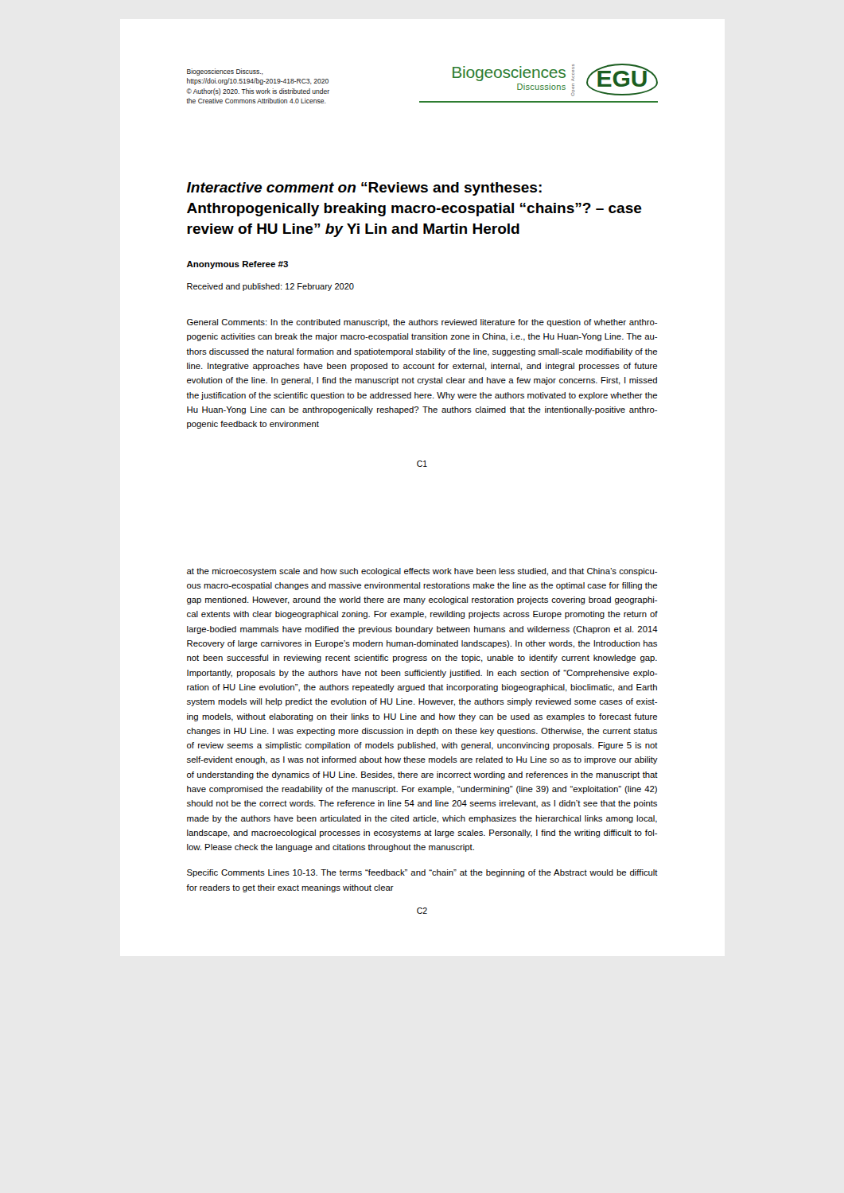Biogeosciences Discuss.,
https://doi.org/10.5194/bg-2019-418-RC3, 2020
© Author(s) 2020. This work is distributed under
the Creative Commons Attribution 4.0 License.
Biogeosciences
Discussions
Open Access
EGU
Interactive comment on “Reviews and syntheses: Anthropogenically breaking macro-ecospatial “chains”? – case review of HU Line” by Yi Lin and Martin Herold
Anonymous Referee #3
Received and published: 12 February 2020
General Comments: In the contributed manuscript, the authors reviewed literature for the question of whether anthropogenic activities can break the major macro-ecospatial transition zone in China, i.e., the Hu Huan-Yong Line. The authors discussed the natural formation and spatiotemporal stability of the line, suggesting small-scale modifiability of the line. Integrative approaches have been proposed to account for external, internal, and integral processes of future evolution of the line. In general, I find the manuscript not crystal clear and have a few major concerns. First, I missed the justification of the scientific question to be addressed here. Why were the authors motivated to explore whether the Hu Huan-Yong Line can be anthropogenically reshaped? The authors claimed that the intentionally-positive anthropogenic feedback to environment
C1
at the microecosystem scale and how such ecological effects work have been less studied, and that China’s conspicuous macro-ecospatial changes and massive environmental restorations make the line as the optimal case for filling the gap mentioned. However, around the world there are many ecological restoration projects covering broad geographical extents with clear biogeographical zoning. For example, rewilding projects across Europe promoting the return of large-bodied mammals have modified the previous boundary between humans and wilderness (Chapron et al. 2014 Recovery of large carnivores in Europe’s modern human-dominated landscapes). In other words, the Introduction has not been successful in reviewing recent scientific progress on the topic, unable to identify current knowledge gap. Importantly, proposals by the authors have not been sufficiently justified. In each section of “Comprehensive exploration of HU Line evolution”, the authors repeatedly argued that incorporating biogeographical, bioclimatic, and Earth system models will help predict the evolution of HU Line. However, the authors simply reviewed some cases of existing models, without elaborating on their links to HU Line and how they can be used as examples to forecast future changes in HU Line. I was expecting more discussion in depth on these key questions. Otherwise, the current status of review seems a simplistic compilation of models published, with general, unconvincing proposals. Figure 5 is not self-evident enough, as I was not informed about how these models are related to Hu Line so as to improve our ability of understanding the dynamics of HU Line. Besides, there are incorrect wording and references in the manuscript that have compromised the readability of the manuscript. For example, “undermining” (line 39) and “exploitation” (line 42) should not be the correct words. The reference in line 54 and line 204 seems irrelevant, as I didn’t see that the points made by the authors have been articulated in the cited article, which emphasizes the hierarchical links among local, landscape, and macroecological processes in ecosystems at large scales. Personally, I find the writing difficult to follow. Please check the language and citations throughout the manuscript.
Specific Comments Lines 10-13. The terms “feedback” and “chain” at the beginning of the Abstract would be difficult for readers to get their exact meanings without clear
C2